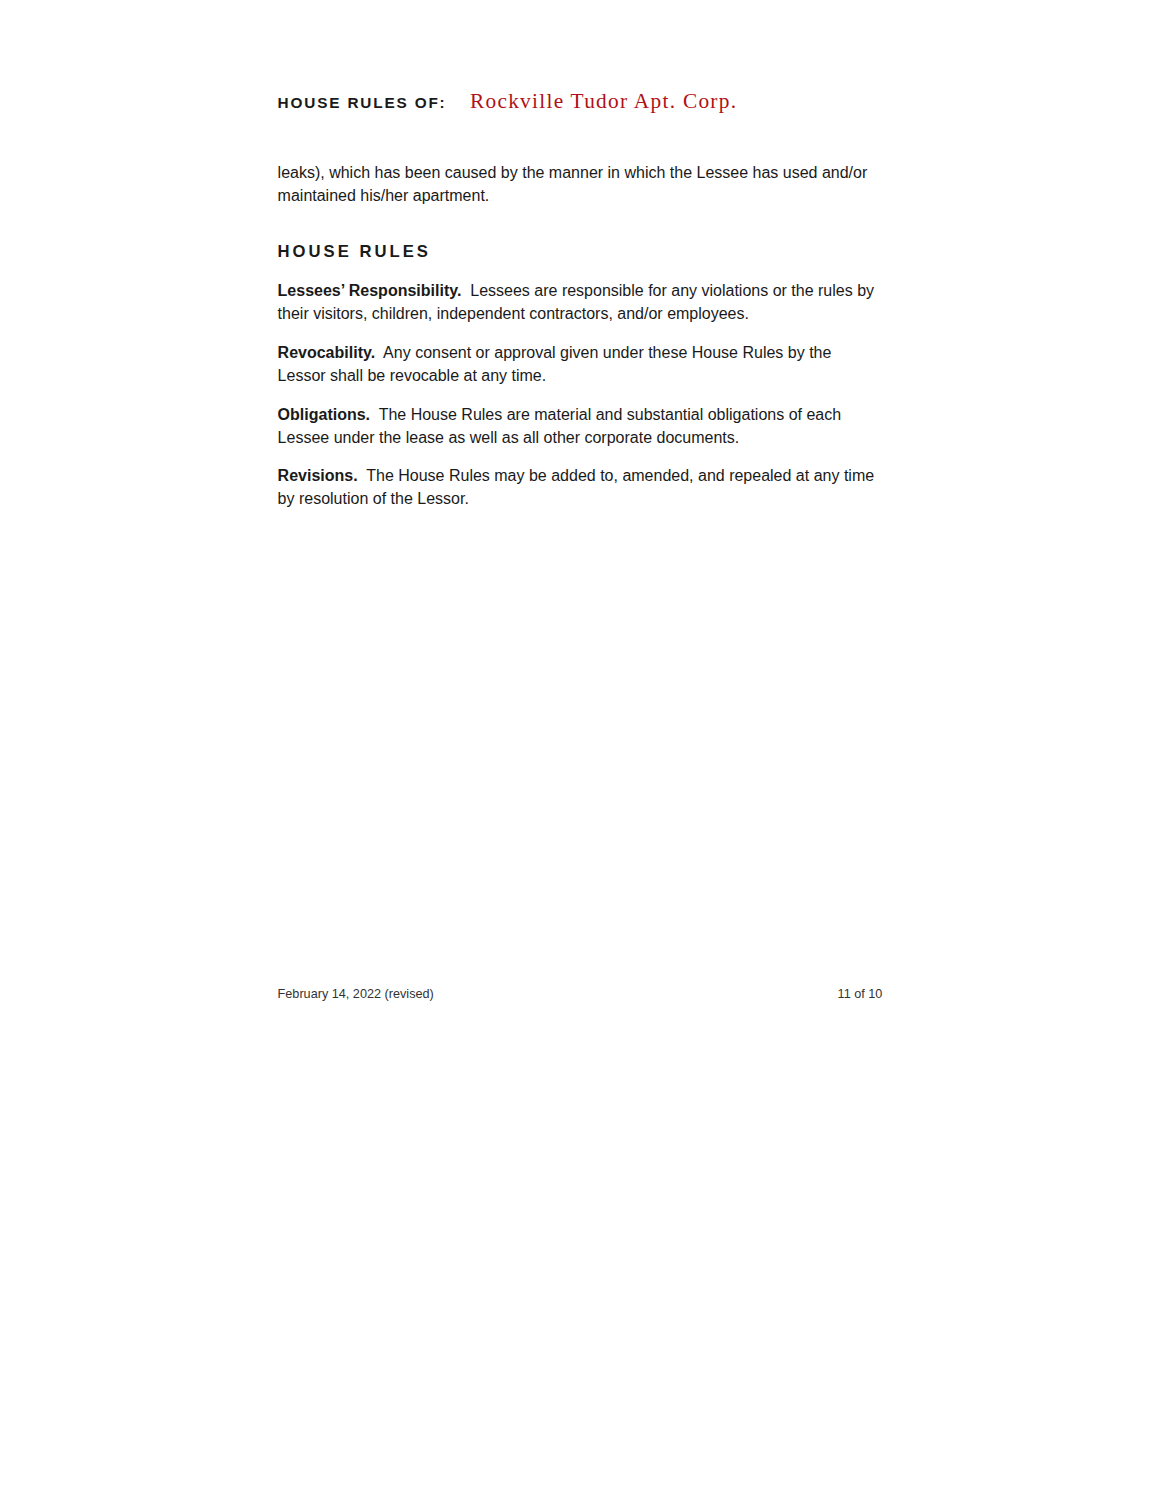HOUSE RULES OF: Rockville Tudor Apt. Corp.
leaks), which has been caused by the manner in which the Lessee has used and/or maintained his/her apartment.
HOUSE RULES
Lessees’ Responsibility. Lessees are responsible for any violations or the rules by their visitors, children, independent contractors, and/or employees.
Revocability. Any consent or approval given under these House Rules by the Lessor shall be revocable at any time.
Obligations. The House Rules are material and substantial obligations of each Lessee under the lease as well as all other corporate documents.
Revisions. The House Rules may be added to, amended, and repealed at any time by resolution of the Lessor.
February 14, 2022 (revised) 11 of 10